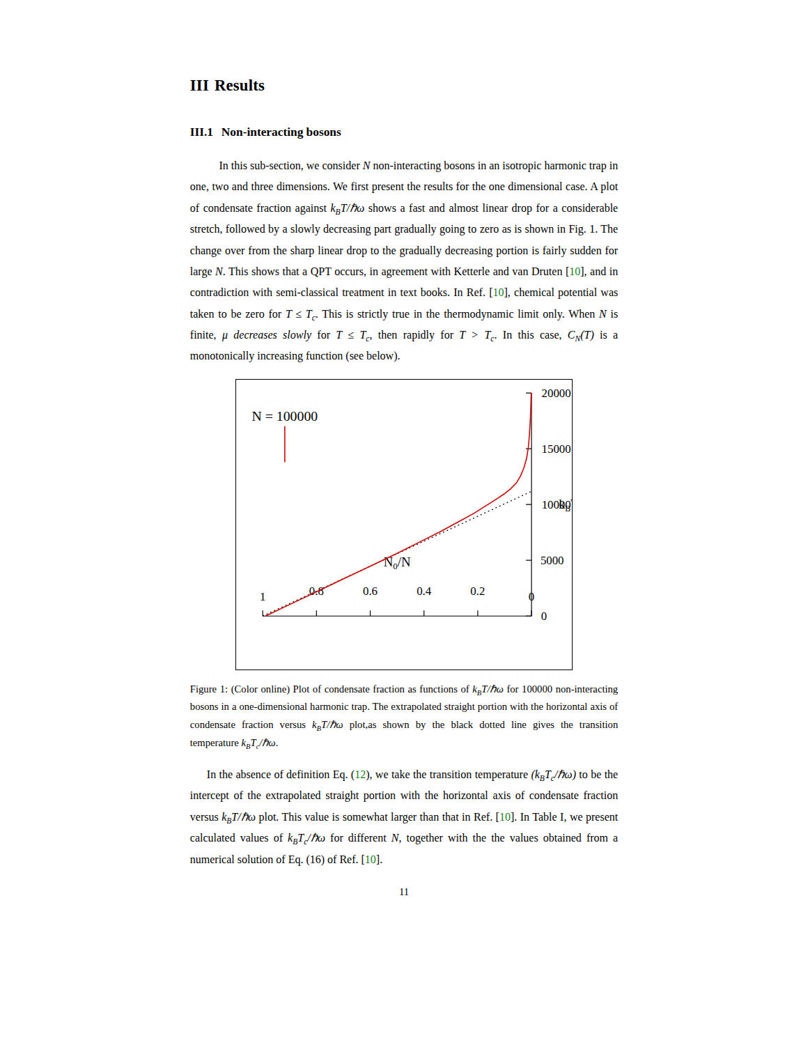IIIResults
III.1 Non-interacting bosons
In this sub-section, we consider N non-interacting bosons in an isotropic harmonic trap in one, two and three dimensions. We first present the results for the one dimensional case. A plot of condensate fraction against kBT/ℏω shows a fast and almost linear drop for a considerable stretch, followed by a slowly decreasing part gradually going to zero as is shown in Fig. 1. The change over from the sharp linear drop to the gradually decreasing portion is fairly sudden for large N. This shows that a QPT occurs, in agreement with Ketterle and van Druten [10], and in contradiction with semi-classical treatment in text books. In Ref. [10], chemical potential was taken to be zero for T ≤ Tc. This is strictly true in the thermodynamic limit only. When N is finite, μ decreases slowly for T ≤ Tc, then rapidly for T > Tc. In this case, CN(T) is a monotonically increasing function (see below).
0 5000 10000 15000 20000 0 0.2 0.4 0.6 0.8 1 kBT / ℏω N0/N N = 100000
Figure 1: (Color online) Plot of condensate fraction as functions of kBT/ℏω for 100000 non-interacting bosons in a one-dimensional harmonic trap. The extrapolated straight portion with the horizontal axis of condensate fraction versus kBT/ℏω plot,as shown by the black dotted line gives the transition temperature kBTc/ℏω.
In the absence of definition Eq. (12), we take the transition temperature (kBTc/ℏω) to be the intercept of the extrapolated straight portion with the horizontal axis of condensate fraction versus kBT/ℏω plot. This value is somewhat larger than that in Ref. [10]. In Table I, we present calculated values of kBTc/ℏω for different N, together with the the values obtained from a numerical solution of Eq. (16) of Ref. [10].
11